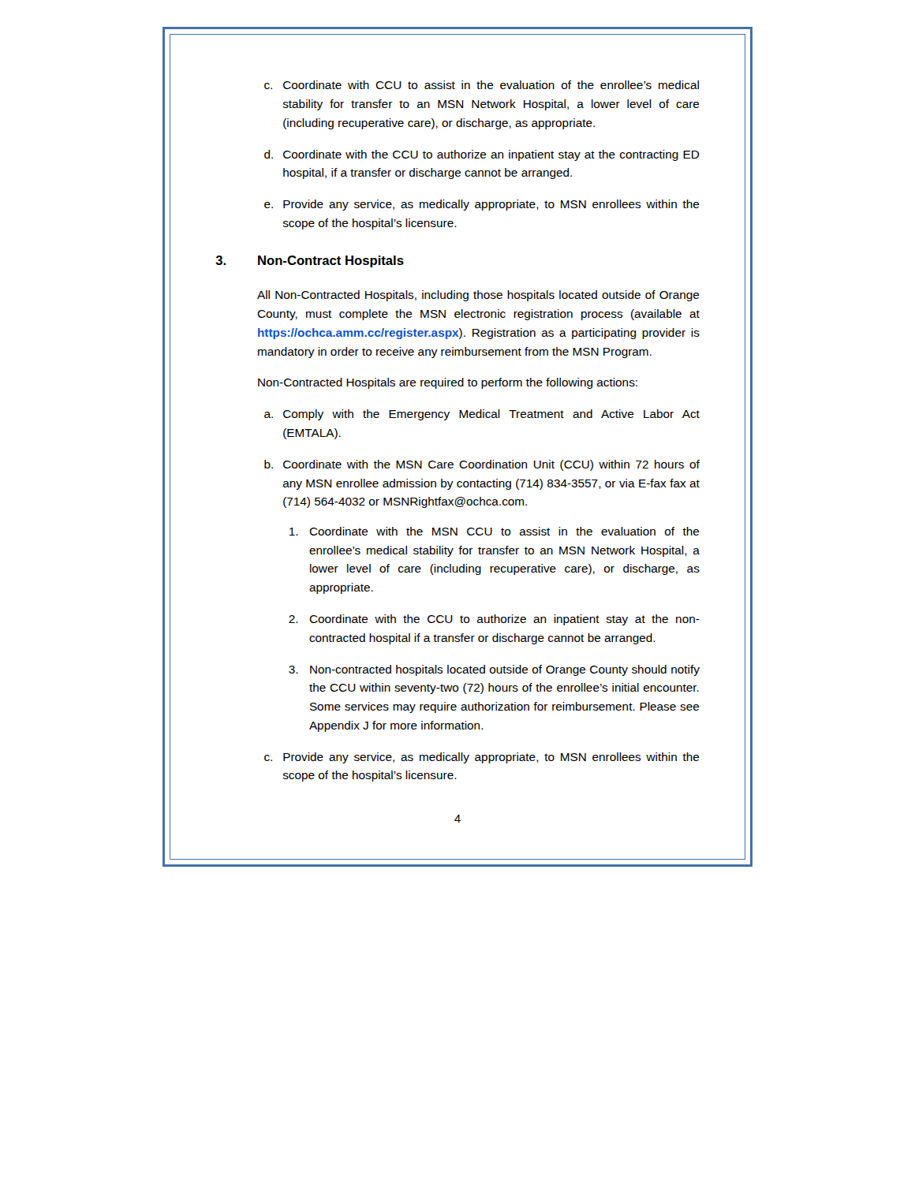c. Coordinate with CCU to assist in the evaluation of the enrollee’s medical stability for transfer to an MSN Network Hospital, a lower level of care (including recuperative care), or discharge, as appropriate.
d. Coordinate with the CCU to authorize an inpatient stay at the contracting ED hospital, if a transfer or discharge cannot be arranged.
e. Provide any service, as medically appropriate, to MSN enrollees within the scope of the hospital’s licensure.
3. Non-Contract Hospitals
All Non-Contracted Hospitals, including those hospitals located outside of Orange County, must complete the MSN electronic registration process (available at https://ochca.amm.cc/register.aspx). Registration as a participating provider is mandatory in order to receive any reimbursement from the MSN Program.
Non-Contracted Hospitals are required to perform the following actions:
a. Comply with the Emergency Medical Treatment and Active Labor Act (EMTALA).
b. Coordinate with the MSN Care Coordination Unit (CCU) within 72 hours of any MSN enrollee admission by contacting (714) 834-3557, or via E-fax fax at (714) 564-4032 or MSNRightfax@ochca.com.
1. Coordinate with the MSN CCU to assist in the evaluation of the enrollee’s medical stability for transfer to an MSN Network Hospital, a lower level of care (including recuperative care), or discharge, as appropriate.
2. Coordinate with the CCU to authorize an inpatient stay at the non-contracted hospital if a transfer or discharge cannot be arranged.
3. Non-contracted hospitals located outside of Orange County should notify the CCU within seventy-two (72) hours of the enrollee’s initial encounter. Some services may require authorization for reimbursement. Please see Appendix J for more information.
c. Provide any service, as medically appropriate, to MSN enrollees within the scope of the hospital’s licensure.
4